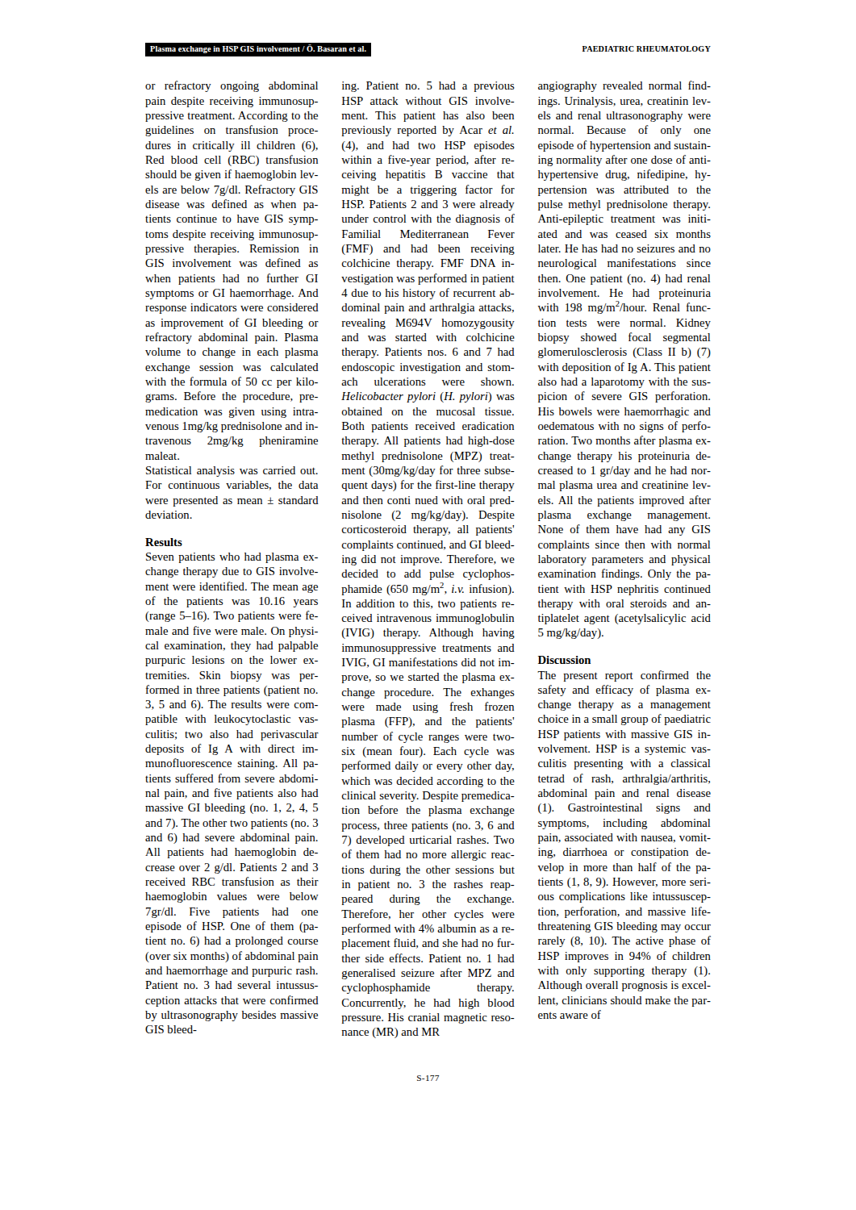Plasma exchange in HSP GIS involvement / Ö. Basaran et al.
PAEDIATRIC RHEUMATOLOGY
or refractory ongoing abdominal pain despite receiving immunosuppressive treatment. According to the guidelines on transfusion procedures in critically ill children (6), Red blood cell (RBC) transfusion should be given if haemoglobin levels are below 7g/dl. Refractory GIS disease was defined as when patients continue to have GIS symptoms despite receiving immunosuppressive therapies. Remission in GIS involvement was defined as when patients had no further GI symptoms or GI haemorrhage. And response indicators were considered as improvement of GI bleeding or refractory abdominal pain. Plasma volume to change in each plasma exchange session was calculated with the formula of 50 cc per kilograms. Before the procedure, premedication was given using intravenous 1mg/kg prednisolone and intravenous 2mg/kg pheniramine maleat.
Statistical analysis was carried out. For continuous variables, the data were presented as mean ± standard deviation.
Results
Seven patients who had plasma exchange therapy due to GIS involvement were identified. The mean age of the patients was 10.16 years (range 5–16). Two patients were female and five were male. On physical examination, they had palpable purpuric lesions on the lower extremities. Skin biopsy was performed in three patients (patient no. 3, 5 and 6). The results were compatible with leukocytoclastic vasculitis; two also had perivascular deposits of Ig A with direct immunofluorescence staining. All patients suffered from severe abdominal pain, and five patients also had massive GI bleeding (no. 1, 2, 4, 5 and 7). The other two patients (no. 3 and 6) had severe abdominal pain. All patients had haemoglobin decrease over 2 g/dl. Patients 2 and 3 received RBC transfusion as their haemoglobin values were below 7gr/dl. Five patients had one episode of HSP. One of them (patient no. 6) had a prolonged course (over six months) of abdominal pain and haemorrhage and purpuric rash. Patient no. 3 had several intussusception attacks that were confirmed by ultrasonography besides massive GIS bleed-
ing. Patient no. 5 had a previous HSP attack without GIS involvement. This patient has also been previously reported by Acar et al. (4), and had two HSP episodes within a five-year period, after receiving hepatitis B vaccine that might be a triggering factor for HSP. Patients 2 and 3 were already under control with the diagnosis of Familial Mediterranean Fever (FMF) and had been receiving colchicine therapy. FMF DNA investigation was performed in patient 4 due to his history of recurrent abdominal pain and arthralgia attacks, revealing M694V homozygousity and was started with colchicine therapy. Patients nos. 6 and 7 had endoscopic investigation and stomach ulcerations were shown. Helicobacter pylori (H. pylori) was obtained on the mucosal tissue. Both patients received eradication therapy. All patients had high-dose methyl prednisolone (MPZ) treatment (30mg/kg/day for three subsequent days) for the first-line therapy and then conti nued with oral prednisolone (2 mg/kg/day). Despite corticosteroid therapy, all patients' complaints continued, and GI bleeding did not improve. Therefore, we decided to add pulse cyclophosphamide (650 mg/m2, i.v. infusion). In addition to this, two patients received intravenous immunoglobulin (IVIG) therapy. Although having immunosuppressive treatments and IVIG, GI manifestations did not improve, so we started the plasma exchange procedure. The exhanges were made using fresh frozen plasma (FFP), and the patients' number of cycle ranges were two-six (mean four). Each cycle was performed daily or every other day, which was decided according to the clinical severity. Despite premedication before the plasma exchange process, three patients (no. 3, 6 and 7) developed urticarial rashes. Two of them had no more allergic reactions during the other sessions but in patient no. 3 the rashes reappeared during the exchange. Therefore, her other cycles were performed with 4% albumin as a replacement fluid, and she had no further side effects. Patient no. 1 had generalised seizure after MPZ and cyclophosphamide therapy. Concurrently, he had high blood pressure. His cranial magnetic resonance (MR) and MR
angiography revealed normal findings. Urinalysis, urea, creatinin levels and renal ultrasonography were normal. Because of only one episode of hypertension and sustaining normality after one dose of anti-hypertensive drug, nifedipine, hypertension was attributed to the pulse methyl prednisolone therapy. Anti-epileptic treatment was initiated and was ceased six months later. He has had no seizures and no neurological manifestations since then. One patient (no. 4) had renal involvement. He had proteinuria with 198 mg/m2/hour. Renal function tests were normal. Kidney biopsy showed focal segmental glomerulosclerosis (Class II b) (7) with deposition of Ig A. This patient also had a laparotomy with the suspicion of severe GIS perforation. His bowels were haemorrhagic and oedematous with no signs of perforation. Two months after plasma exchange therapy his proteinuria decreased to 1 gr/day and he had normal plasma urea and creatinine levels. All the patients improved after plasma exchange management. None of them have had any GIS complaints since then with normal laboratory parameters and physical examination findings. Only the patient with HSP nephritis continued therapy with oral steroids and antiplatelet agent (acetylsalicylic acid 5 mg/kg/day).
Discussion
The present report confirmed the safety and efficacy of plasma exchange therapy as a management choice in a small group of paediatric HSP patients with massive GIS involvement. HSP is a systemic vasculitis presenting with a classical tetrad of rash, arthralgia/arthritis, abdominal pain and renal disease (1). Gastrointestinal signs and symptoms, including abdominal pain, associated with nausea, vomiting, diarrhoea or constipation develop in more than half of the patients (1, 8, 9). However, more serious complications like intussusception, perforation, and massive life-threatening GIS bleeding may occur rarely (8, 10). The active phase of HSP improves in 94% of children with only supporting therapy (1). Although overall prognosis is excellent, clinicians should make the parents aware of
S-177